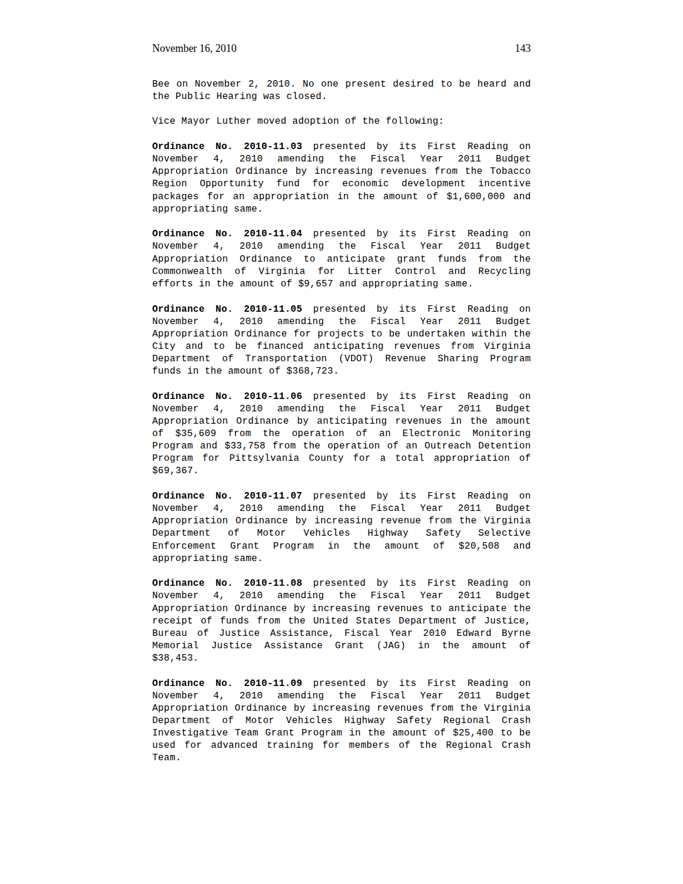November 16, 2010 143
Bee on November 2, 2010. No one present desired to be heard and the Public Hearing was closed.
Vice Mayor Luther moved adoption of the following:
Ordinance No. 2010-11.03 presented by its First Reading on November 4, 2010 amending the Fiscal Year 2011 Budget Appropriation Ordinance by increasing revenues from the Tobacco Region Opportunity fund for economic development incentive packages for an appropriation in the amount of $1,600,000 and appropriating same.
Ordinance No. 2010-11.04 presented by its First Reading on November 4, 2010 amending the Fiscal Year 2011 Budget Appropriation Ordinance to anticipate grant funds from the Commonwealth of Virginia for Litter Control and Recycling efforts in the amount of $9,657 and appropriating same.
Ordinance No. 2010-11.05 presented by its First Reading on November 4, 2010 amending the Fiscal Year 2011 Budget Appropriation Ordinance for projects to be undertaken within the City and to be financed anticipating revenues from Virginia Department of Transportation (VDOT) Revenue Sharing Program funds in the amount of $368,723.
Ordinance No. 2010-11.06 presented by its First Reading on November 4, 2010 amending the Fiscal Year 2011 Budget Appropriation Ordinance by anticipating revenues in the amount of $35,609 from the operation of an Electronic Monitoring Program and $33,758 from the operation of an Outreach Detention Program for Pittsylvania County for a total appropriation of $69,367.
Ordinance No. 2010-11.07 presented by its First Reading on November 4, 2010 amending the Fiscal Year 2011 Budget Appropriation Ordinance by increasing revenue from the Virginia Department of Motor Vehicles Highway Safety Selective Enforcement Grant Program in the amount of $20,508 and appropriating same.
Ordinance No. 2010-11.08 presented by its First Reading on November 4, 2010 amending the Fiscal Year 2011 Budget Appropriation Ordinance by increasing revenues to anticipate the receipt of funds from the United States Department of Justice, Bureau of Justice Assistance, Fiscal Year 2010 Edward Byrne Memorial Justice Assistance Grant (JAG) in the amount of $38,453.
Ordinance No. 2010-11.09 presented by its First Reading on November 4, 2010 amending the Fiscal Year 2011 Budget Appropriation Ordinance by increasing revenues from the Virginia Department of Motor Vehicles Highway Safety Regional Crash Investigative Team Grant Program in the amount of $25,400 to be used for advanced training for members of the Regional Crash Team.